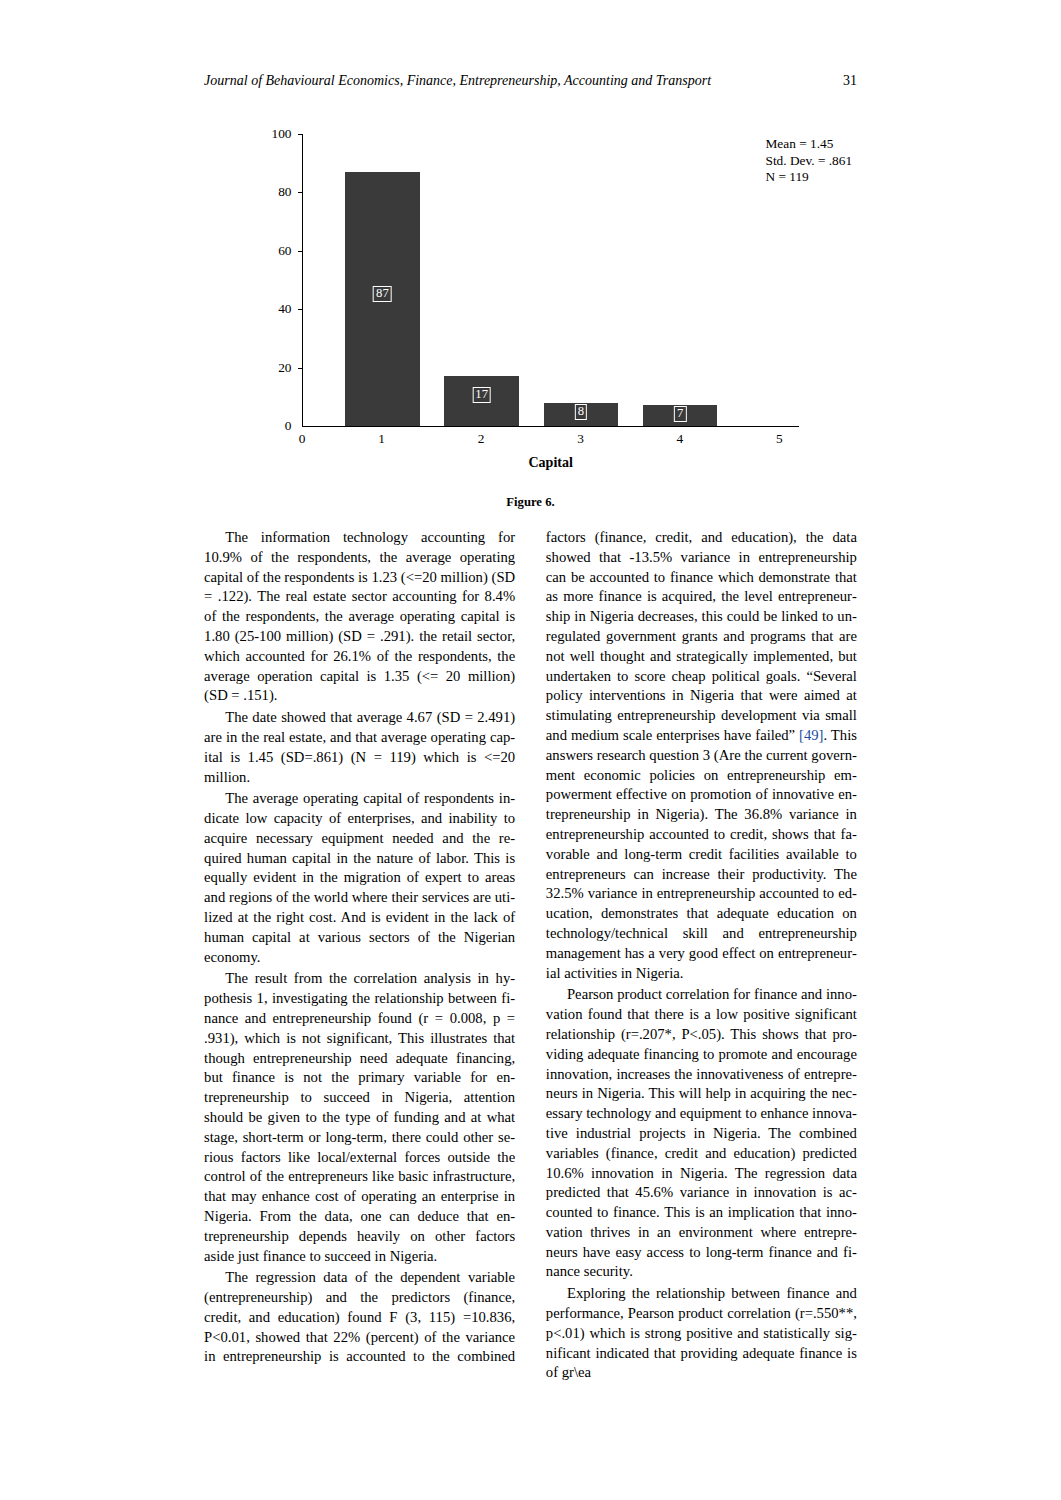Journal of Behavioural Economics, Finance, Entrepreneurship, Accounting and Transport 31
Mean = 1.45
Std. Dev. = .861
N = 119
100 80 60 40 20 0
87
17
8
7
0 1 2 3 4 5
Capital
Figure 6.
The information technology accounting for 10.9% of the respondents, the average operating capital of the respondents is 1.23 (<=20 million) (SD = .122). The real estate sector accounting for 8.4% of the respondents, the average operating capital is 1.80 (25-100 million) (SD = .291). the retail sector, which accounted for 26.1% of the respondents, the average operation capital is 1.35 (<= 20 million) (SD = .151).
The date showed that average 4.67 (SD = 2.491) are in the real estate, and that average operating capital is 1.45 (SD=.861) (N = 119) which is <=20 million.
The average operating capital of respondents indicate low capacity of enterprises, and inability to acquire necessary equipment needed and the required human capital in the nature of labor. This is equally evident in the migration of expert to areas and regions of the world where their services are utilized at the right cost. And is evident in the lack of human capital at various sectors of the Nigerian economy.
The result from the correlation analysis in hypothesis 1, investigating the relationship between finance and entrepreneurship found (r = 0.008, p = .931), which is not significant, This illustrates that though entrepreneurship need adequate financing, but finance is not the primary variable for entrepreneurship to succeed in Nigeria, attention should be given to the type of funding and at what stage, short-term or long-term, there could other serious factors like local/external forces outside the control of the entrepreneurs like basic infrastructure, that may enhance cost of operating an enterprise in Nigeria. From the data, one can deduce that entrepreneurship depends heavily on other factors aside just finance to succeed in Nigeria.
The regression data of the dependent variable (entrepreneurship) and the predictors (finance, credit, and education) found F (3, 115) =10.836, P<0.01, showed that 22% (percent) of the variance in entrepreneurship is accounted to the combined factors (finance, credit, and education), the data showed that -13.5% variance in entrepreneurship can be accounted to finance which demonstrate that as more finance is acquired, the level entrepreneurship in Nigeria decreases, this could be linked to unregulated government grants and programs that are not well thought and strategically implemented, but undertaken to score cheap political goals. “Several policy interventions in Nigeria that were aimed at stimulating entrepreneurship development via small and medium scale enterprises have failed” [49]. This answers research question 3 (Are the current government economic policies on entrepreneurship empowerment effective on promotion of innovative entrepreneurship in Nigeria). The 36.8% variance in entrepreneurship accounted to credit, shows that favorable and long-term credit facilities available to entrepreneurs can increase their productivity. The 32.5% variance in entrepreneurship accounted to education, demonstrates that adequate education on technology/technical skill and entrepreneurship management has a very good effect on entrepreneurial activities in Nigeria.
Pearson product correlation for finance and innovation found that there is a low positive significant relationship (r=.207*, P<.05). This shows that providing adequate financing to promote and encourage innovation, increases the innovativeness of entrepreneurs in Nigeria. This will help in acquiring the necessary technology and equipment to enhance innovative industrial projects in Nigeria. The combined variables (finance, credit and education) predicted 10.6% innovation in Nigeria. The regression data predicted that 45.6% variance in innovation is accounted to finance. This is an implication that innovation thrives in an environment where entrepreneurs have easy access to long-term finance and finance security.
Exploring the relationship between finance and performance, Pearson product correlation (r=.550**, p<.01) which is strong positive and statistically significant indicated that providing adequate finance is of gr\ea